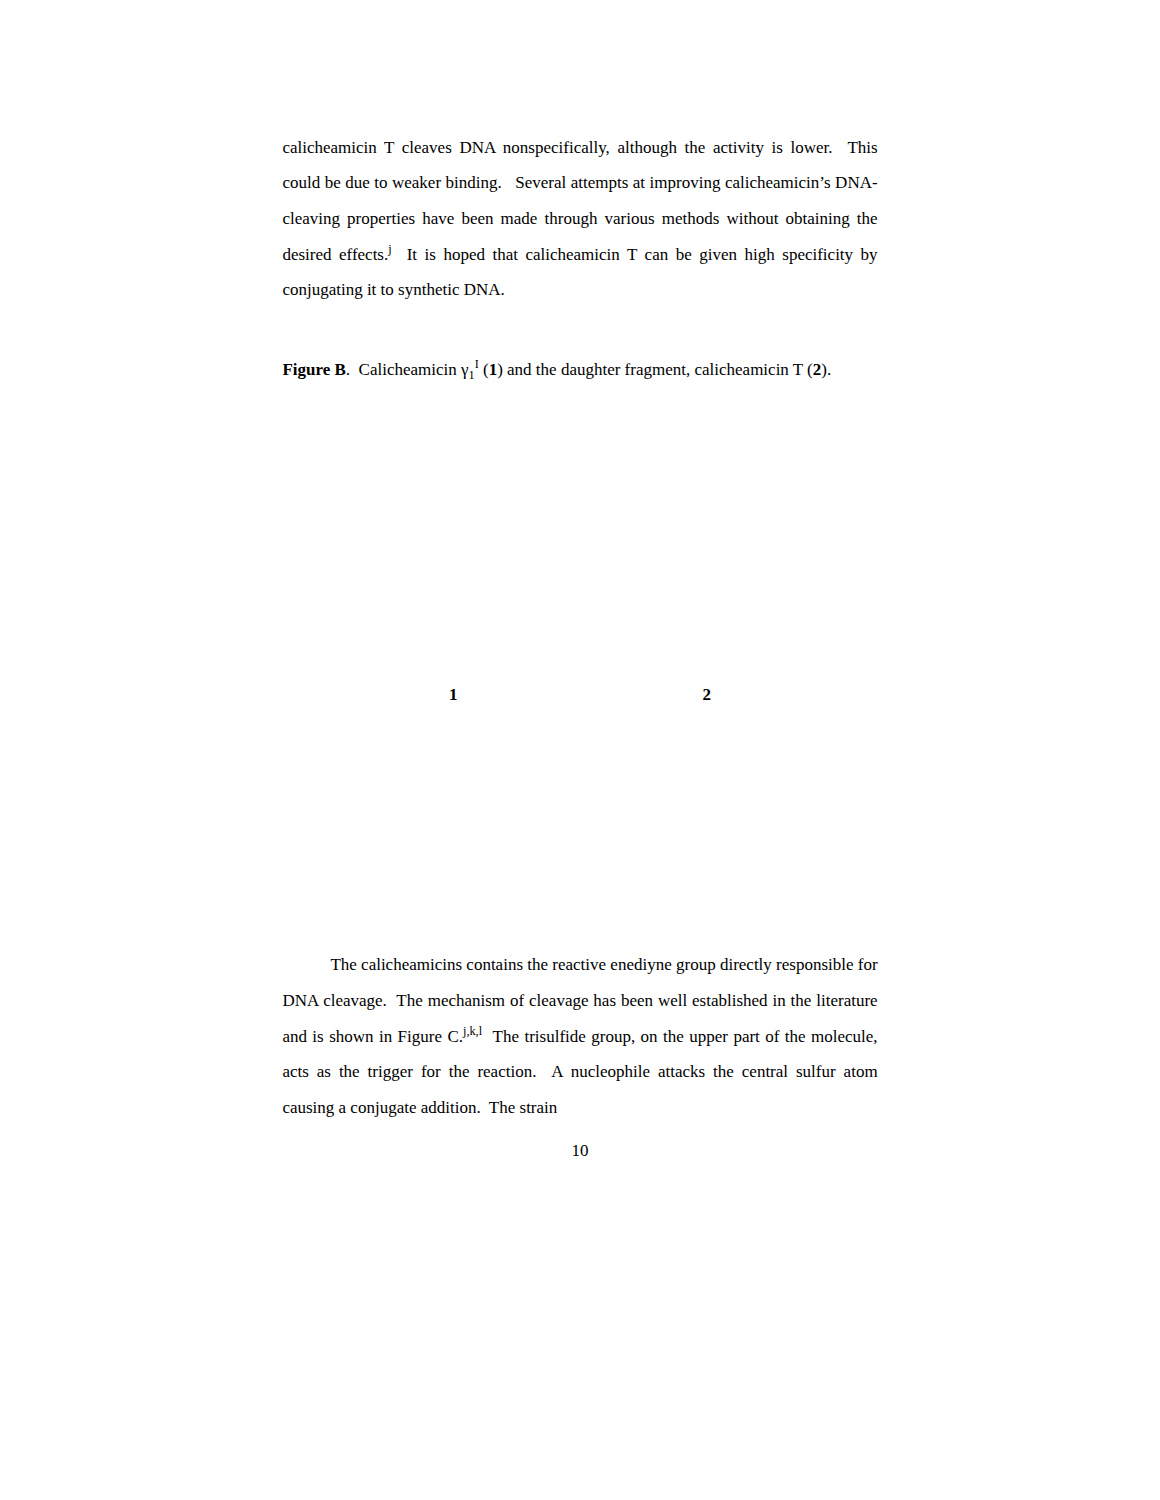calicheamicin T cleaves DNA nonspecifically, although the activity is lower. This could be due to weaker binding. Several attempts at improving calicheamicin’s DNA-cleaving properties have been made through various methods without obtaining the desired effects.j It is hoped that calicheamicin T can be given high specificity by conjugating it to synthetic DNA.
Figure B. Calicheamicin γ1I (1) and the daughter fragment, calicheamicin T (2).
12
The calicheamicins contains the reactive enediyne group directly responsible for DNA cleavage. The mechanism of cleavage has been well established in the literature and is shown in Figure C.j,k,l The trisulfide group, on the upper part of the molecule, acts as the trigger for the reaction. A nucleophile attacks the central sulfur atom causing a conjugate addition. The strain
10